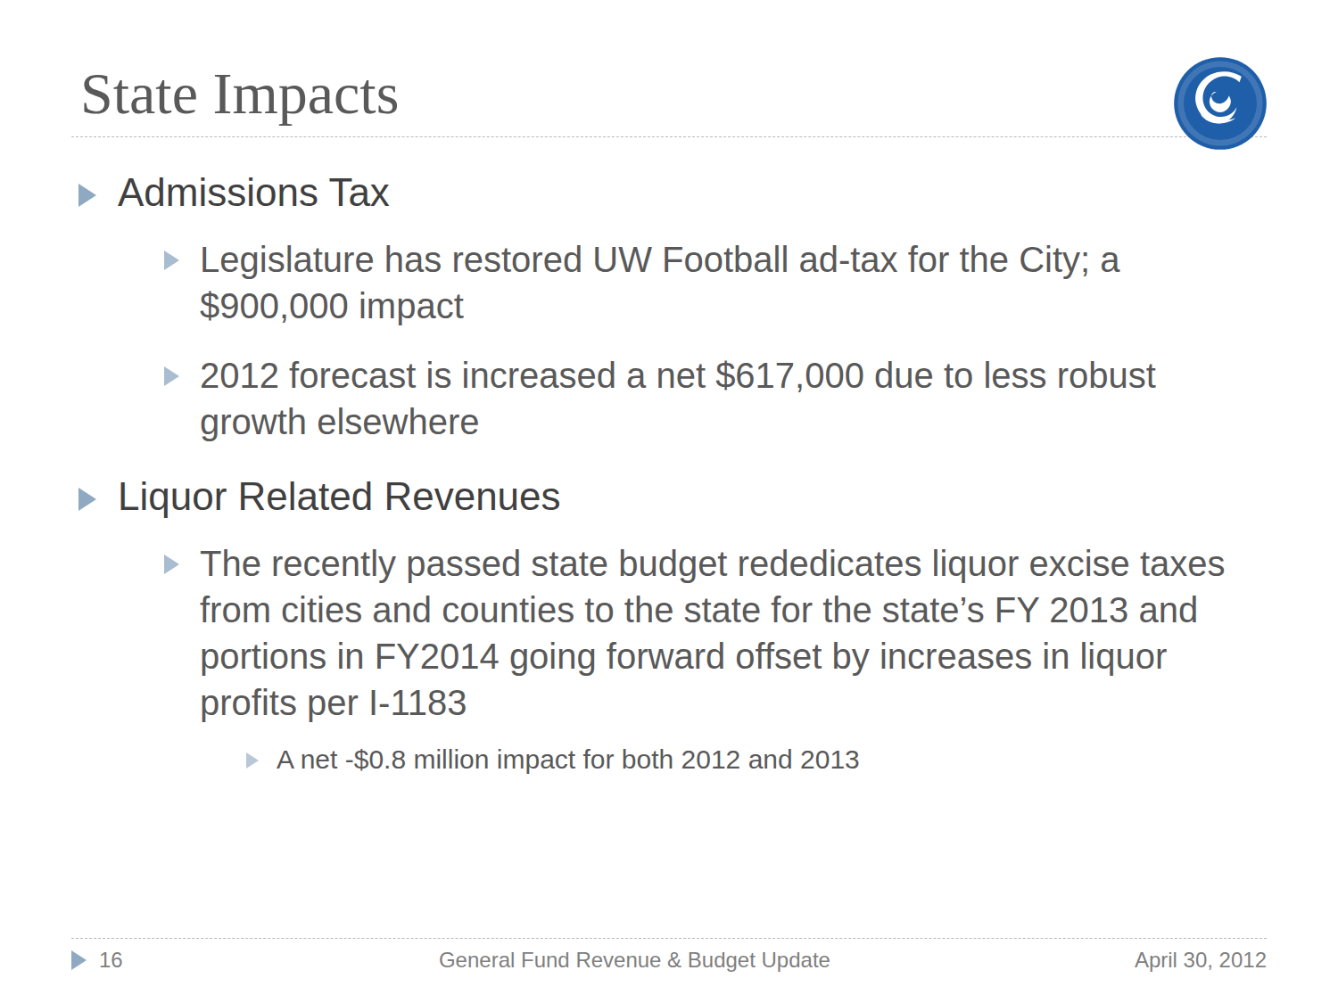State Impacts
Admissions Tax
Legislature has restored UW Football ad-tax for the City; a $900,000 impact
2012 forecast is increased a net $617,000 due to less robust growth elsewhere
Liquor Related Revenues
The recently passed state budget rededicates liquor excise taxes from cities and counties to the state for the state’s FY 2013 and portions in FY2014 going forward offset by increases in liquor profits per I-1183
A net -$0.8 million impact for both 2012 and 2013
16 General Fund Revenue & Budget Update April 30, 2012